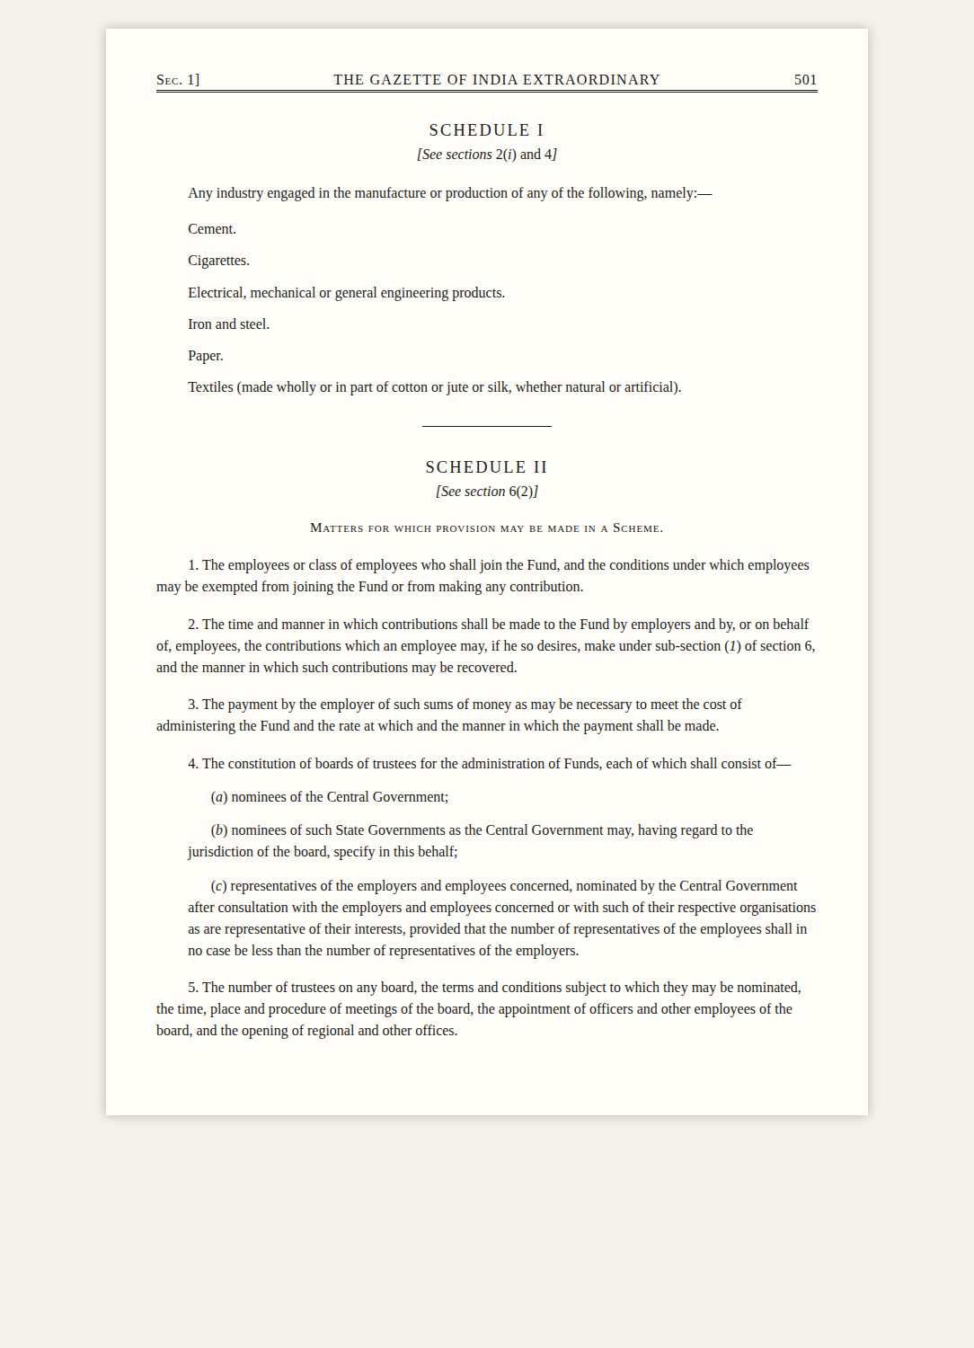Sec. 1] The Gazette of India Extraordinary 501
SCHEDULE I
[See sections 2(i) and 4]
Any industry engaged in the manufacture or production of any of the following, namely:—
Cement.
Cigarettes.
Electrical, mechanical or general engineering products.
Iron and steel.
Paper.
Textiles (made wholly or in part of cotton or jute or silk, whether natural or artificial).
SCHEDULE II
[See section 6(2)]
Matters for which provision may be made in a Scheme.
The employees or class of employees who shall join the Fund, and the conditions under which employees may be exempted from joining the Fund or from making any contribution.
The time and manner in which contributions shall be made to the Fund by employers and by, or on behalf of, employees, the contributions which an employee may, if he so desires, make under sub-section (1) of section 6, and the manner in which such contributions may be recovered.
The payment by the employer of such sums of money as may be necessary to meet the cost of administering the Fund and the rate at which and the manner in which the payment shall be made.
The constitution of boards of trustees for the administration of Funds, each of which shall consist of—
(a) nominees of the Central Government;
(b) nominees of such State Governments as the Central Government may, having regard to the jurisdiction of the board, specify in this behalf;
(c) representatives of the employers and employees concerned, nominated by the Central Government after consultation with the employers and employees concerned or with such of their respective organisations as are representative of their interests, provided that the number of representatives of the employees shall in no case be less than the number of representatives of the employers.
The number of trustees on any board, the terms and conditions subject to which they may be nominated, the time, place and procedure of meetings of the board, the appointment of officers and other employees of the board, and the opening of regional and other offices.